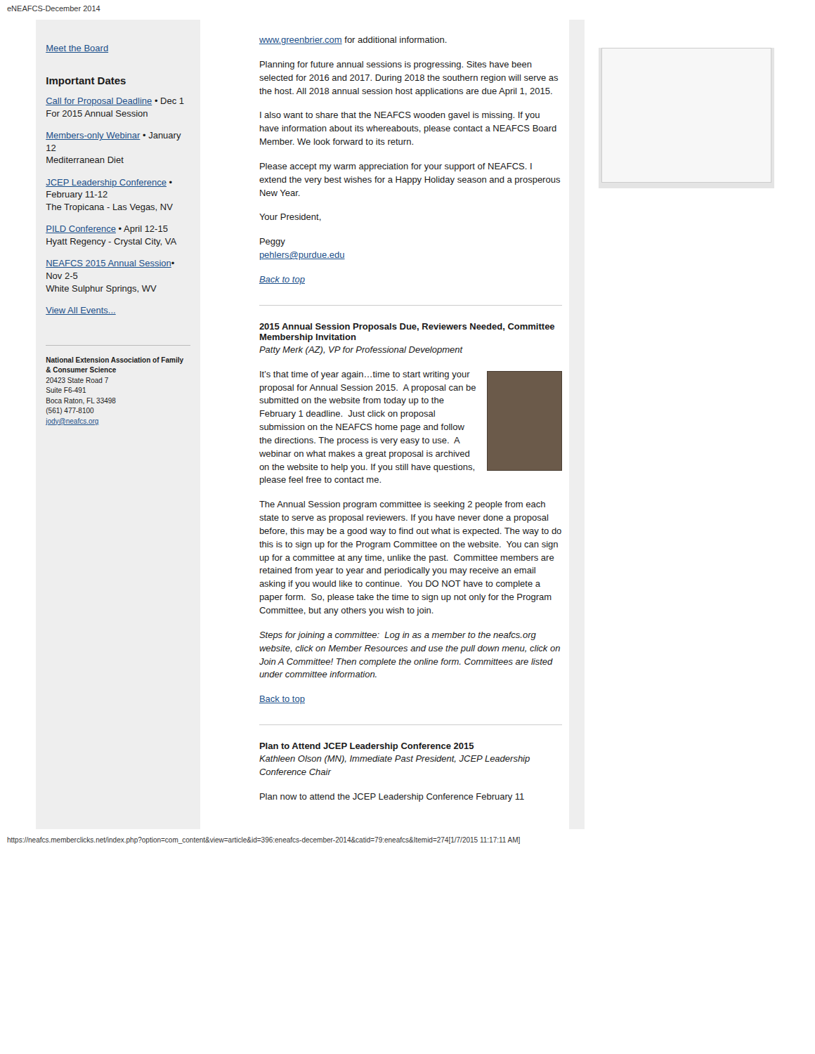eNEAFCS-December 2014
| | Meet the Board Important Dates Call for Proposal Deadline • Dec 1 For 2015 Annual Session Members-only Webinar • January 12 Mediterranean Diet JCEP Leadership Conference • February 11-12 The Tropicana - Las Vegas, NV PILD Conference • April 12-15 Hyatt Regency - Crystal City, VA NEAFCS 2015 Annual Session • Nov 2-5 White Sulphur Springs, WV View All Events... National Extension Association of Family & Consumer Science 20423 State Road 7 Suite F6-491 Boca Raton, FL 33498 (561) 477-8100 jody@neafcs.org | | www.greenbrier.com for additional information. Planning for future annual sessions is progressing. Sites have been selected for 2016 and 2017. During 2018 the southern region will serve as the host. All 2018 annual session host applications are due April 1, 2015. I also want to share that the NEAFCS wooden gavel is missing. If you have information about its whereabouts, please contact a NEAFCS Board Member. We look forward to its return. Please accept my warm appreciation for your support of NEAFCS. I extend the very best wishes for a Happy Holiday season and a prosperous New Year. Your President, Peggy pehlers@purdue.edu Back to top 2015 Annual Session Proposals Due, Reviewers Needed, Committee Membership Invitation Patty Merk (AZ), VP for Professional Development It’s that time of year again…time to start writing your proposal for Annual Session 2015. A proposal can be submitted on the website from today up to the February 1 deadline. Just click on proposal submission on the NEAFCS home page and follow the directions. The process is very easy to use. A webinar on what makes a great proposal is archived on the website to help you. If you still have questions, please feel free to contact me. The Annual Session program committee is seeking 2 people from each state to serve as proposal reviewers. If you have never done a proposal before, this may be a good way to find out what is expected. The way to do this is to sign up for the Program Committee on the website. You can sign up for a committee at any time, unlike the past. Committee members are retained from year to year and periodically you may receive an email asking if you would like to continue. You DO NOT have to complete a paper form. So, please take the time to sign up not only for the Program Committee, but any others you wish to join. Steps for joining a committee: Log in as a member to the neafcs.org website, click on Member Resources and use the pull down menu, click on Join A Committee! Then complete the online form. Committees are listed under committee information. Back to top Plan to Attend JCEP Leadership Conference 2015 Kathleen Olson (MN), Immediate Past President, JCEP Leadership Conference Chair Plan now to attend the JCEP Leadership Conference February 11 | | |
https://neafcs.memberclicks.net/index.php?option=com_content&view=article&id=396:eneafcs-december-2014&catid=79:eneafcs&Itemid=274[1/7/2015 11:17:11 AM]